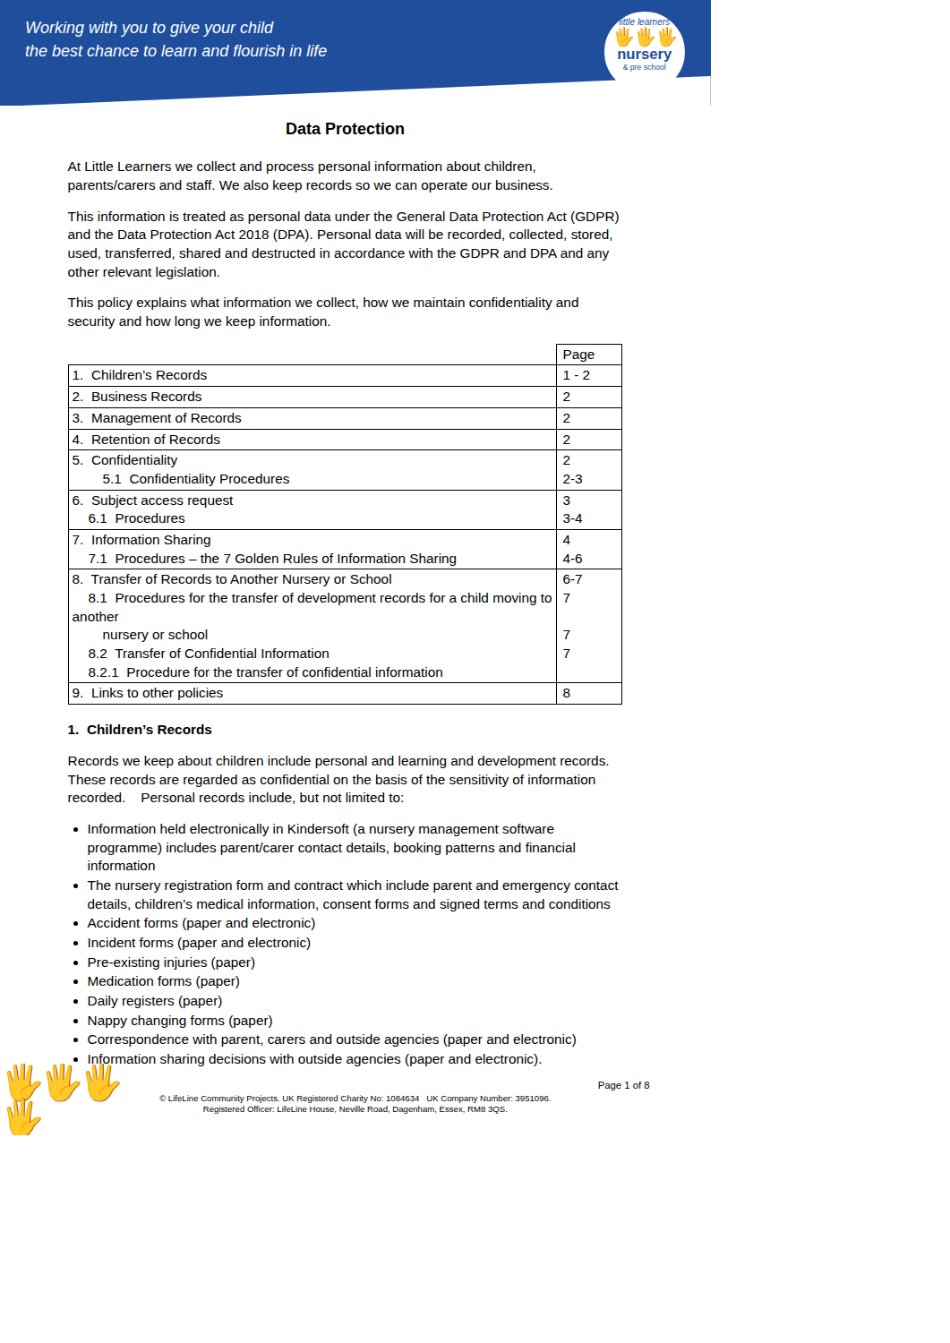Working with you to give your child
the best chance to learn and flourish in life
little learners
🖐️🖐️🖐️
nursery
& pre school
Data Protection
At Little Learners we collect and process personal information about children, parents/carers and staff. We also keep records so we can operate our business.
This information is treated as personal data under the General Data Protection Act (GDPR) and the Data Protection Act 2018 (DPA). Personal data will be recorded, collected, stored, used, transferred, shared and destructed in accordance with the GDPR and DPA and any other relevant legislation.
This policy explains what information we collect, how we maintain confidentiality and security and how long we keep information.
| | Page |
| 1. Children’s Records | 1 - 2 |
| 2. Business Records | 2 |
| 3. Management of Records | 2 |
| 4. Retention of Records | 2 |
| 5. Confidentiality 5.1 Confidentiality Procedures | 2 2-3 |
| 6. Subject access request 6.1 Procedures | 3 3-4 |
| 7. Information Sharing 7.1 Procedures – the 7 Golden Rules of Information Sharing | 4 4-6 |
| 8. Transfer of Records to Another Nursery or School 8.1 Procedures for the transfer of development records for a child moving to another nursery or school 8.2 Transfer of Confidential Information 8.2.1 Procedure for the transfer of confidential information | 6-7 7 7 7 |
| 9. Links to other policies | 8 |
1. Children’s Records
Records we keep about children include personal and learning and development records. These records are regarded as confidential on the basis of the sensitivity of information recorded. Personal records include, but not limited to:
Information held electronically in Kindersoft (a nursery management software programme) includes parent/carer contact details, booking patterns and financial information
The nursery registration form and contract which include parent and emergency contact details, children’s medical information, consent forms and signed terms and conditions
Accident forms (paper and electronic)
Incident forms (paper and electronic)
Pre-existing injuries (paper)
Medication forms (paper)
Daily registers (paper)
Nappy changing forms (paper)
Correspondence with parent, carers and outside agencies (paper and electronic)
Information sharing decisions with outside agencies (paper and electronic).
🖐️🖐️🖐️🖐️
Page 1 of 8
© LifeLine Community Projects. UK Registered Charity No: 1084634 UK Company Number: 3951096.
Registered Officer: LifeLine House, Neville Road, Dagenham, Essex, RM8 3QS.